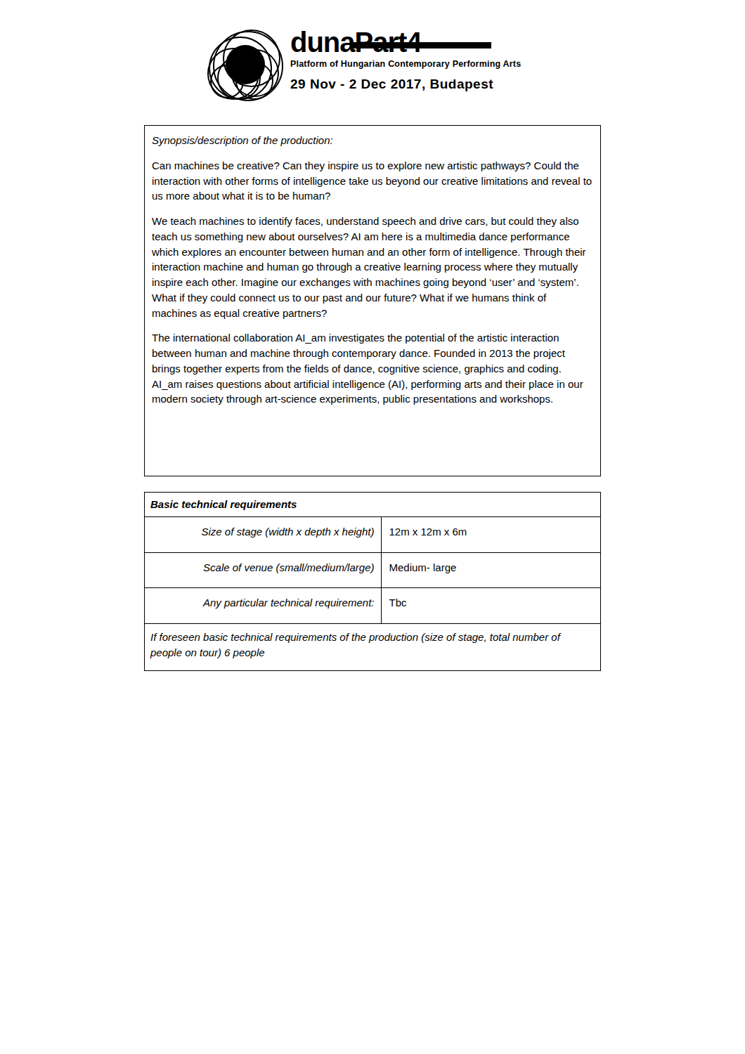dunaPart4
Platform of Hungarian Contemporary Performing Arts
29 Nov - 2 Dec 2017, Budapest
| Synopsis/description of the production: Can machines be creative? Can they inspire us to explore new artistic pathways? Could the interaction with other forms of intelligence take us beyond our creative limitations and reveal to us more about what it is to be human? We teach machines to identify faces, understand speech and drive cars, but could they also teach us something new about ourselves? AI am here is a multimedia dance performance which explores an encounter between human and an other form of intelligence. Through their interaction machine and human go through a creative learning process where they mutually inspire each other. Imagine our exchanges with machines going beyond ‘user’ and ‘system’. What if they could connect us to our past and our future? What if we humans think of machines as equal creative partners? The international collaboration AI_am investigates the potential of the artistic interaction between human and machine through contemporary dance. Founded in 2013 the project brings together experts from the fields of dance, cognitive science, graphics and coding. AI_am raises questions about artificial intelligence (AI), performing arts and their place in our modern society through art-science experiments, public presentations and workshops. |
| Basic technical requirements |
| Size of stage (width x depth x height) | 12m x 12m x 6m |
| Scale of venue (small/medium/large) | Medium- large |
| Any particular technical requirement: | Tbc |
| If foreseen basic technical requirements of the production (size of stage, total number of people on tour) 6 people |